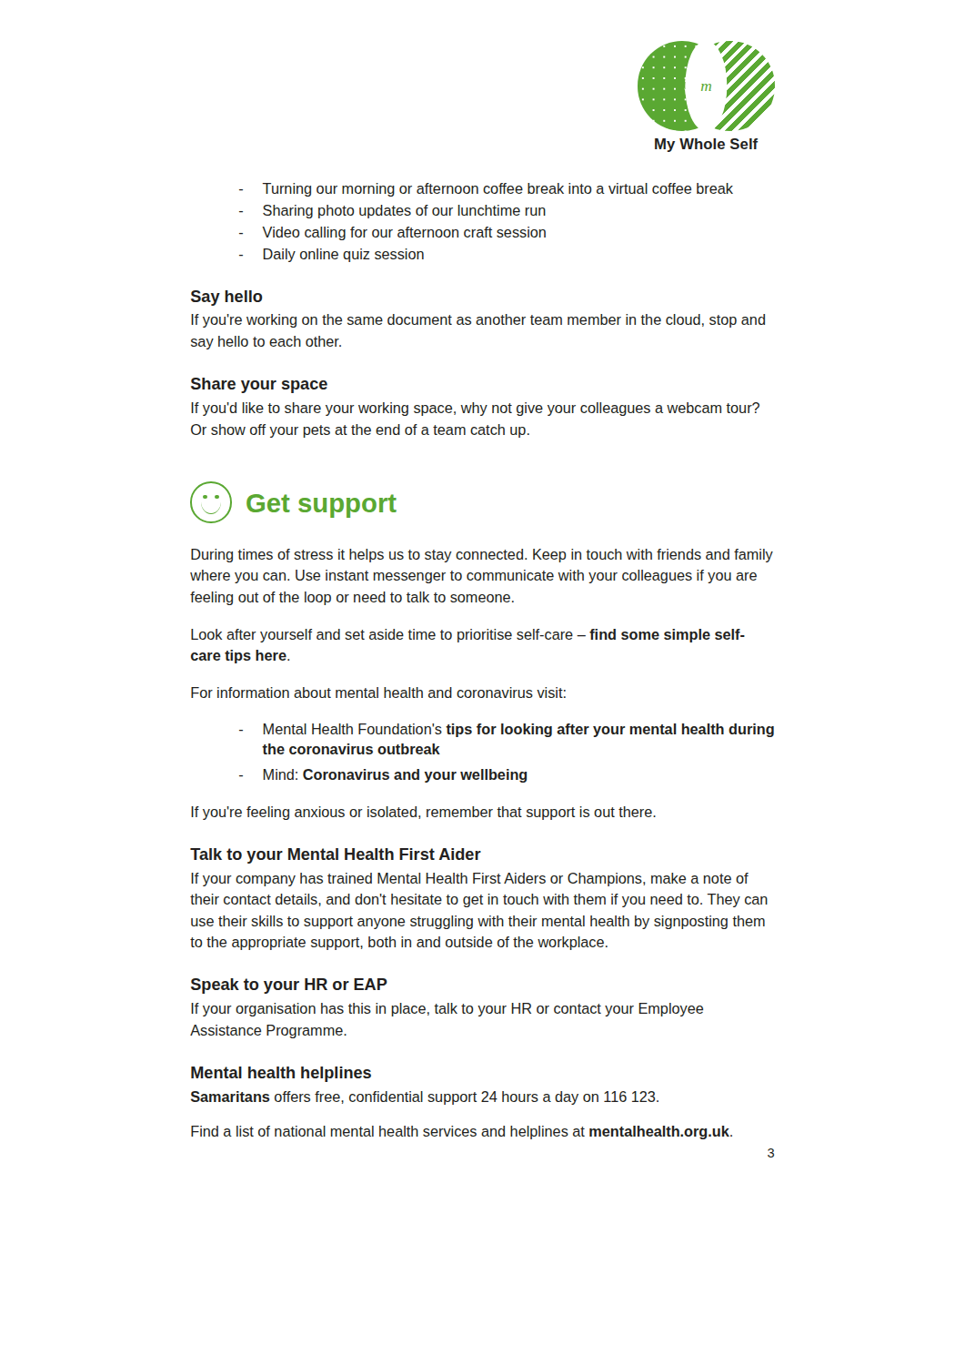m
My Whole Self
Turning our morning or afternoon coffee break into a virtual coffee break
Sharing photo updates of our lunchtime run
Video calling for our afternoon craft session
Daily online quiz session
Say hello
If you're working on the same document as another team member in the cloud, stop and say hello to each other.
Share your space
If you'd like to share your working space, why not give your colleagues a webcam tour? Or show off your pets at the end of a team catch up.
Get support
During times of stress it helps us to stay connected. Keep in touch with friends and family where you can. Use instant messenger to communicate with your colleagues if you are feeling out of the loop or need to talk to someone.
Look after yourself and set aside time to prioritise self-care – find some simple self-care tips here.
For information about mental health and coronavirus visit:
Mental Health Foundation's tips for looking after your mental health during the coronavirus outbreak
Mind: Coronavirus and your wellbeing
If you're feeling anxious or isolated, remember that support is out there.
Talk to your Mental Health First Aider
If your company has trained Mental Health First Aiders or Champions, make a note of their contact details, and don't hesitate to get in touch with them if you need to. They can use their skills to support anyone struggling with their mental health by signposting them to the appropriate support, both in and outside of the workplace.
Speak to your HR or EAP
If your organisation has this in place, talk to your HR or contact your Employee Assistance Programme.
Mental health helplines
Samaritans offers free, confidential support 24 hours a day on 116 123.
Find a list of national mental health services and helplines at mentalhealth.org.uk.
3